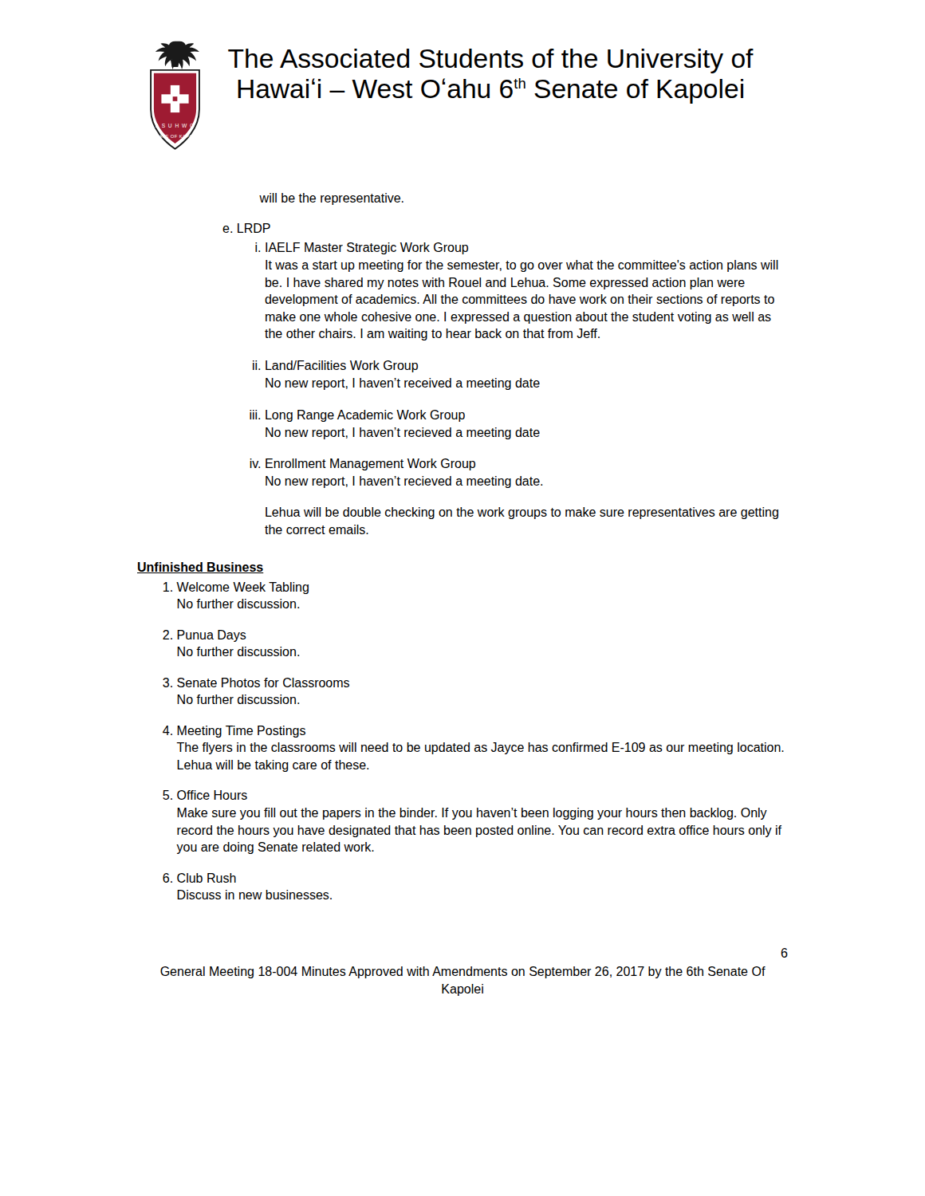A S U H W O SENATE OF KAPOLEI
The Associated Students of the University of Hawaiʻi – West Oʻahu 6th Senate of Kapolei
will be the representative.
LRDP
IAELF Master Strategic Work Group It was a start up meeting for the semester, to go over what the committee's action plans will be. I have shared my notes with Rouel and Lehua. Some expressed action plan were development of academics. All the committees do have work on their sections of reports to make one whole cohesive one. I expressed a question about the student voting as well as the other chairs. I am waiting to hear back on that from Jeff.
Land/Facilities Work Group No new report, I haven’t received a meeting date
Long Range Academic Work Group No new report, I haven’t recieved a meeting date
Enrollment Management Work Group No new report, I haven’t recieved a meeting date.
Lehua will be double checking on the work groups to make sure representatives are getting the correct emails.
Unfinished Business
Welcome Week Tabling
No further discussion.
Punua Days
No further discussion.
Senate Photos for Classrooms
No further discussion.
Meeting Time Postings
The flyers in the classrooms will need to be updated as Jayce has confirmed E-109 as our meeting location. Lehua will be taking care of these.
Office Hours
Make sure you fill out the papers in the binder. If you haven’t been logging your hours then backlog. Only record the hours you have designated that has been posted online. You can record extra office hours only if you are doing Senate related work.
Club Rush
Discuss in new businesses.
6
General Meeting 18-004 Minutes Approved with Amendments on September 26, 2017 by the 6th Senate Of Kapolei